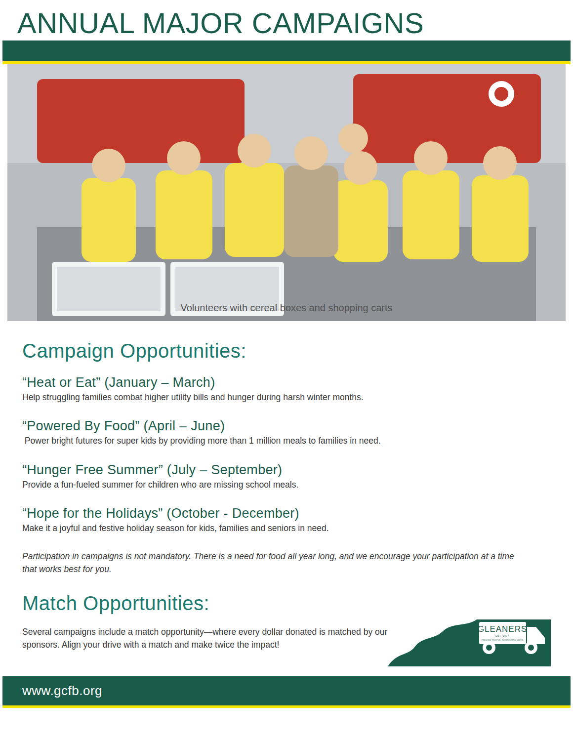Annual Major Campaigns
Campaign Opportunities:
“Heat or Eat” (January – March)
Help struggling families combat higher utility bills and hunger during harsh winter months.
“Powered By Food” (April – June)
Power bright futures for super kids by providing more than 1 million meals to families in need.
“Hunger Free Summer” (July – September)
Provide a fun-fueled summer for children who are missing school meals.
“Hope for the Holidays” (October - December)
Make it a joyful and festive holiday season for kids, families and seniors in need.
Participation in campaigns is not mandatory. There is a need for food all year long, and we encourage your participation at a time that works best for you.
Match Opportunities:
Several campaigns include a match opportunity—where every dollar donated is matched by our sponsors. Align your drive with a match and make twice the impact!
GLEANERS EST. 1977 FEEDING PEOPLE, NOURISHING LIVES
www.gcfb.org